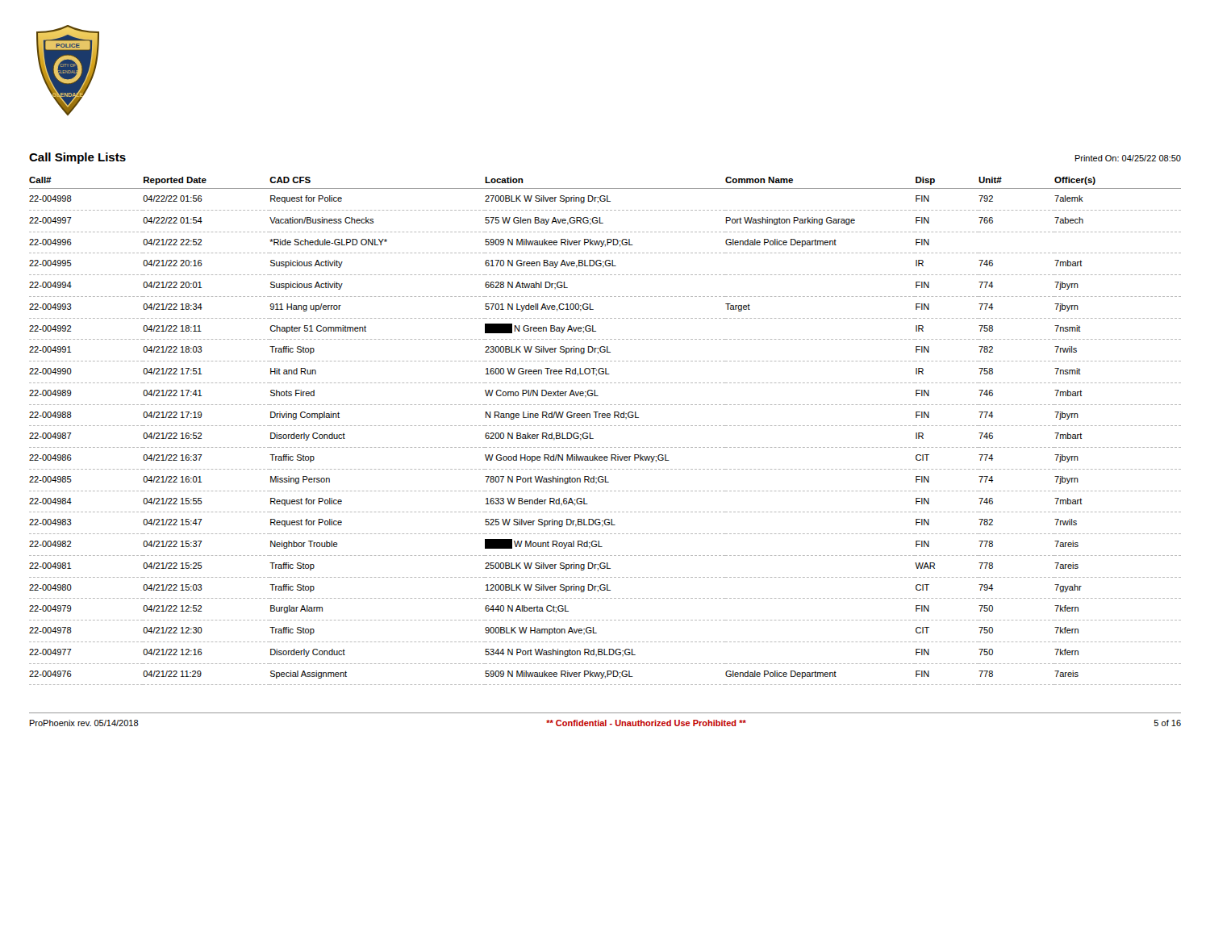POLICE CITY OF GLENDALE GLENDALE
Call Simple Lists
Printed On: 04/25/22 08:50
| Call# | Reported Date | CAD CFS | Location | Common Name | Disp | Unit# | Officer(s) |
| --- | --- | --- | --- | --- | --- | --- | --- |
| 22-004998 | 04/22/22 01:56 | Request for Police | 2700BLK W Silver Spring Dr;GL | | FIN | 792 | 7alemk |
| 22-004997 | 04/22/22 01:54 | Vacation/Business Checks | 575 W Glen Bay Ave,GRG;GL | Port Washington Parking Garage | FIN | 766 | 7abech |
| 22-004996 | 04/21/22 22:52 | *Ride Schedule-GLPD ONLY* | 5909 N Milwaukee River Pkwy,PD;GL | Glendale Police Department | FIN | | |
| 22-004995 | 04/21/22 20:16 | Suspicious Activity | 6170 N Green Bay Ave,BLDG;GL | | IR | 746 | 7mbart |
| 22-004994 | 04/21/22 20:01 | Suspicious Activity | 6628 N Atwahl Dr;GL | | FIN | 774 | 7jbyrn |
| 22-004993 | 04/21/22 18:34 | 911 Hang up/error | 5701 N Lydell Ave,C100;GL | Target | FIN | 774 | 7jbyrn |
| 22-004992 | 04/21/22 18:11 | Chapter 51 Commitment | N Green Bay Ave;GL | | IR | 758 | 7nsmit |
| 22-004991 | 04/21/22 18:03 | Traffic Stop | 2300BLK W Silver Spring Dr;GL | | FIN | 782 | 7rwils |
| 22-004990 | 04/21/22 17:51 | Hit and Run | 1600 W Green Tree Rd,LOT;GL | | IR | 758 | 7nsmit |
| 22-004989 | 04/21/22 17:41 | Shots Fired | W Como Pl/N Dexter Ave;GL | | FIN | 746 | 7mbart |
| 22-004988 | 04/21/22 17:19 | Driving Complaint | N Range Line Rd/W Green Tree Rd;GL | | FIN | 774 | 7jbyrn |
| 22-004987 | 04/21/22 16:52 | Disorderly Conduct | 6200 N Baker Rd,BLDG;GL | | IR | 746 | 7mbart |
| 22-004986 | 04/21/22 16:37 | Traffic Stop | W Good Hope Rd/N Milwaukee River Pkwy;GL | | CIT | 774 | 7jbyrn |
| 22-004985 | 04/21/22 16:01 | Missing Person | 7807 N Port Washington Rd;GL | | FIN | 774 | 7jbyrn |
| 22-004984 | 04/21/22 15:55 | Request for Police | 1633 W Bender Rd,6A;GL | | FIN | 746 | 7mbart |
| 22-004983 | 04/21/22 15:47 | Request for Police | 525 W Silver Spring Dr,BLDG;GL | | FIN | 782 | 7rwils |
| 22-004982 | 04/21/22 15:37 | Neighbor Trouble | W Mount Royal Rd;GL | | FIN | 778 | 7areis |
| 22-004981 | 04/21/22 15:25 | Traffic Stop | 2500BLK W Silver Spring Dr;GL | | WAR | 778 | 7areis |
| 22-004980 | 04/21/22 15:03 | Traffic Stop | 1200BLK W Silver Spring Dr;GL | | CIT | 794 | 7gyahr |
| 22-004979 | 04/21/22 12:52 | Burglar Alarm | 6440 N Alberta Ct;GL | | FIN | 750 | 7kfern |
| 22-004978 | 04/21/22 12:30 | Traffic Stop | 900BLK W Hampton Ave;GL | | CIT | 750 | 7kfern |
| 22-004977 | 04/21/22 12:16 | Disorderly Conduct | 5344 N Port Washington Rd,BLDG;GL | | FIN | 750 | 7kfern |
| 22-004976 | 04/21/22 11:29 | Special Assignment | 5909 N Milwaukee River Pkwy,PD;GL | Glendale Police Department | FIN | 778 | 7areis |
ProPhoenix rev. 05/14/2018
** Confidential - Unauthorized Use Prohibited **
5 of 16